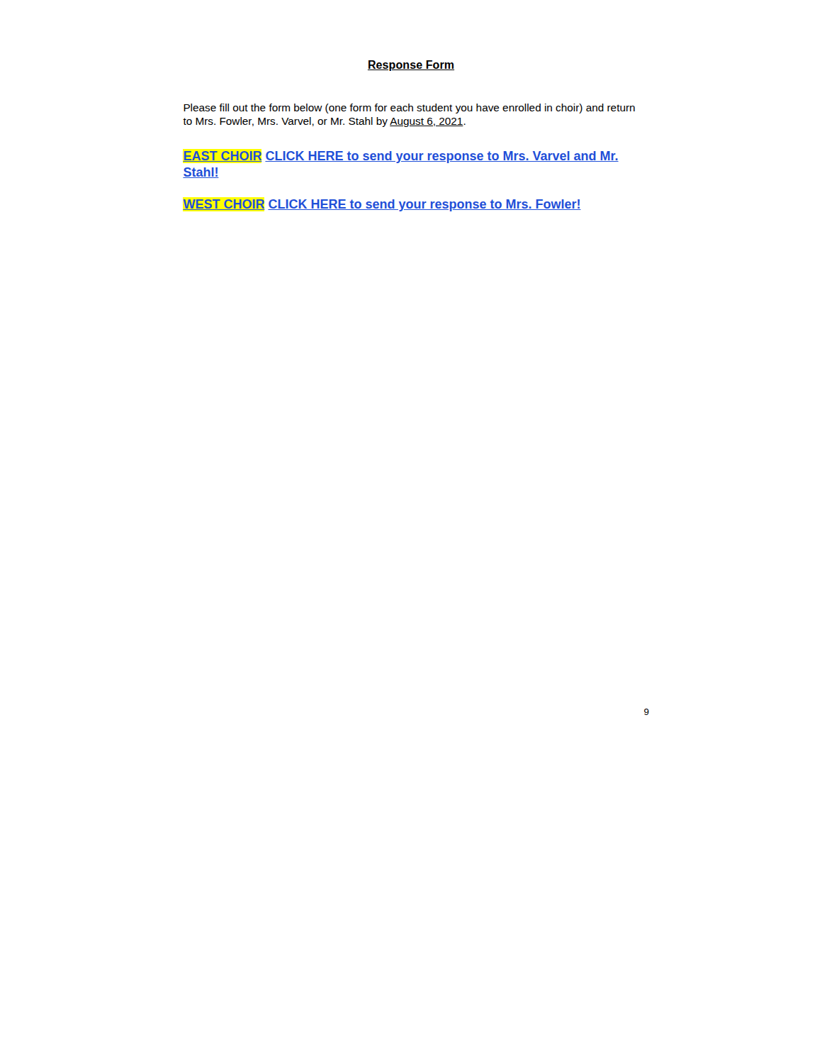Response Form
Please fill out the form below (one form for each student you have enrolled in choir) and return to Mrs. Fowler, Mrs. Varvel, or Mr. Stahl by August 6, 2021.
EAST CHOIR CLICK HERE to send your response to Mrs. Varvel and Mr. Stahl!
WEST CHOIR CLICK HERE to send your response to Mrs. Fowler!
9